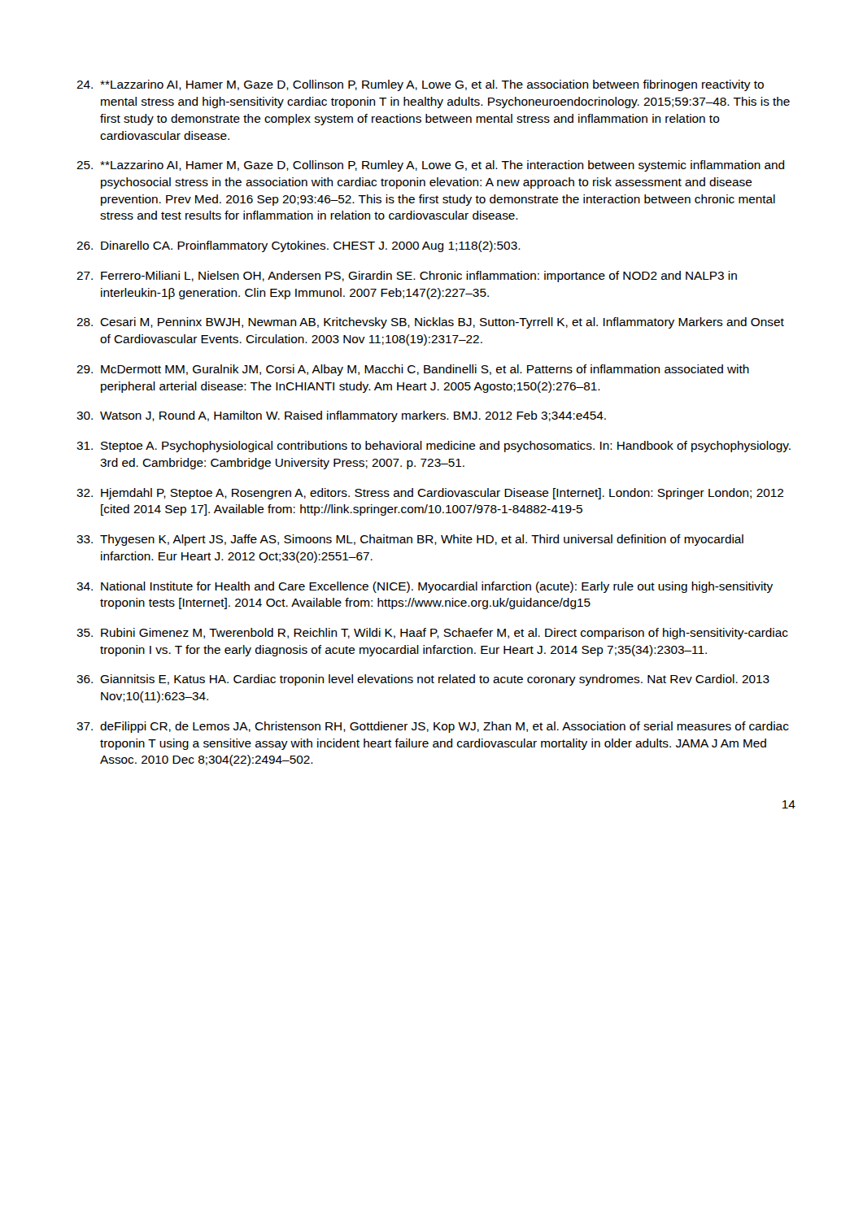24. **Lazzarino AI, Hamer M, Gaze D, Collinson P, Rumley A, Lowe G, et al. The association between fibrinogen reactivity to mental stress and high-sensitivity cardiac troponin T in healthy adults. Psychoneuroendocrinology. 2015;59:37–48. This is the first study to demonstrate the complex system of reactions between mental stress and inflammation in relation to cardiovascular disease.
25. **Lazzarino AI, Hamer M, Gaze D, Collinson P, Rumley A, Lowe G, et al. The interaction between systemic inflammation and psychosocial stress in the association with cardiac troponin elevation: A new approach to risk assessment and disease prevention. Prev Med. 2016 Sep 20;93:46–52. This is the first study to demonstrate the interaction between chronic mental stress and test results for inflammation in relation to cardiovascular disease.
26. Dinarello CA. Proinflammatory Cytokines. CHEST J. 2000 Aug 1;118(2):503.
27. Ferrero-Miliani L, Nielsen OH, Andersen PS, Girardin SE. Chronic inflammation: importance of NOD2 and NALP3 in interleukin-1β generation. Clin Exp Immunol. 2007 Feb;147(2):227–35.
28. Cesari M, Penninx BWJH, Newman AB, Kritchevsky SB, Nicklas BJ, Sutton-Tyrrell K, et al. Inflammatory Markers and Onset of Cardiovascular Events. Circulation. 2003 Nov 11;108(19):2317–22.
29. McDermott MM, Guralnik JM, Corsi A, Albay M, Macchi C, Bandinelli S, et al. Patterns of inflammation associated with peripheral arterial disease: The InCHIANTI study. Am Heart J. 2005 Agosto;150(2):276–81.
30. Watson J, Round A, Hamilton W. Raised inflammatory markers. BMJ. 2012 Feb 3;344:e454.
31. Steptoe A. Psychophysiological contributions to behavioral medicine and psychosomatics. In: Handbook of psychophysiology. 3rd ed. Cambridge: Cambridge University Press; 2007. p. 723–51.
32. Hjemdahl P, Steptoe A, Rosengren A, editors. Stress and Cardiovascular Disease [Internet]. London: Springer London; 2012 [cited 2014 Sep 17]. Available from: http://link.springer.com/10.1007/978-1-84882-419-5
33. Thygesen K, Alpert JS, Jaffe AS, Simoons ML, Chaitman BR, White HD, et al. Third universal definition of myocardial infarction. Eur Heart J. 2012 Oct;33(20):2551–67.
34. National Institute for Health and Care Excellence (NICE). Myocardial infarction (acute): Early rule out using high-sensitivity troponin tests [Internet]. 2014 Oct. Available from: https://www.nice.org.uk/guidance/dg15
35. Rubini Gimenez M, Twerenbold R, Reichlin T, Wildi K, Haaf P, Schaefer M, et al. Direct comparison of high-sensitivity-cardiac troponin I vs. T for the early diagnosis of acute myocardial infarction. Eur Heart J. 2014 Sep 7;35(34):2303–11.
36. Giannitsis E, Katus HA. Cardiac troponin level elevations not related to acute coronary syndromes. Nat Rev Cardiol. 2013 Nov;10(11):623–34.
37. deFilippi CR, de Lemos JA, Christenson RH, Gottdiener JS, Kop WJ, Zhan M, et al. Association of serial measures of cardiac troponin T using a sensitive assay with incident heart failure and cardiovascular mortality in older adults. JAMA J Am Med Assoc. 2010 Dec 8;304(22):2494–502.
14